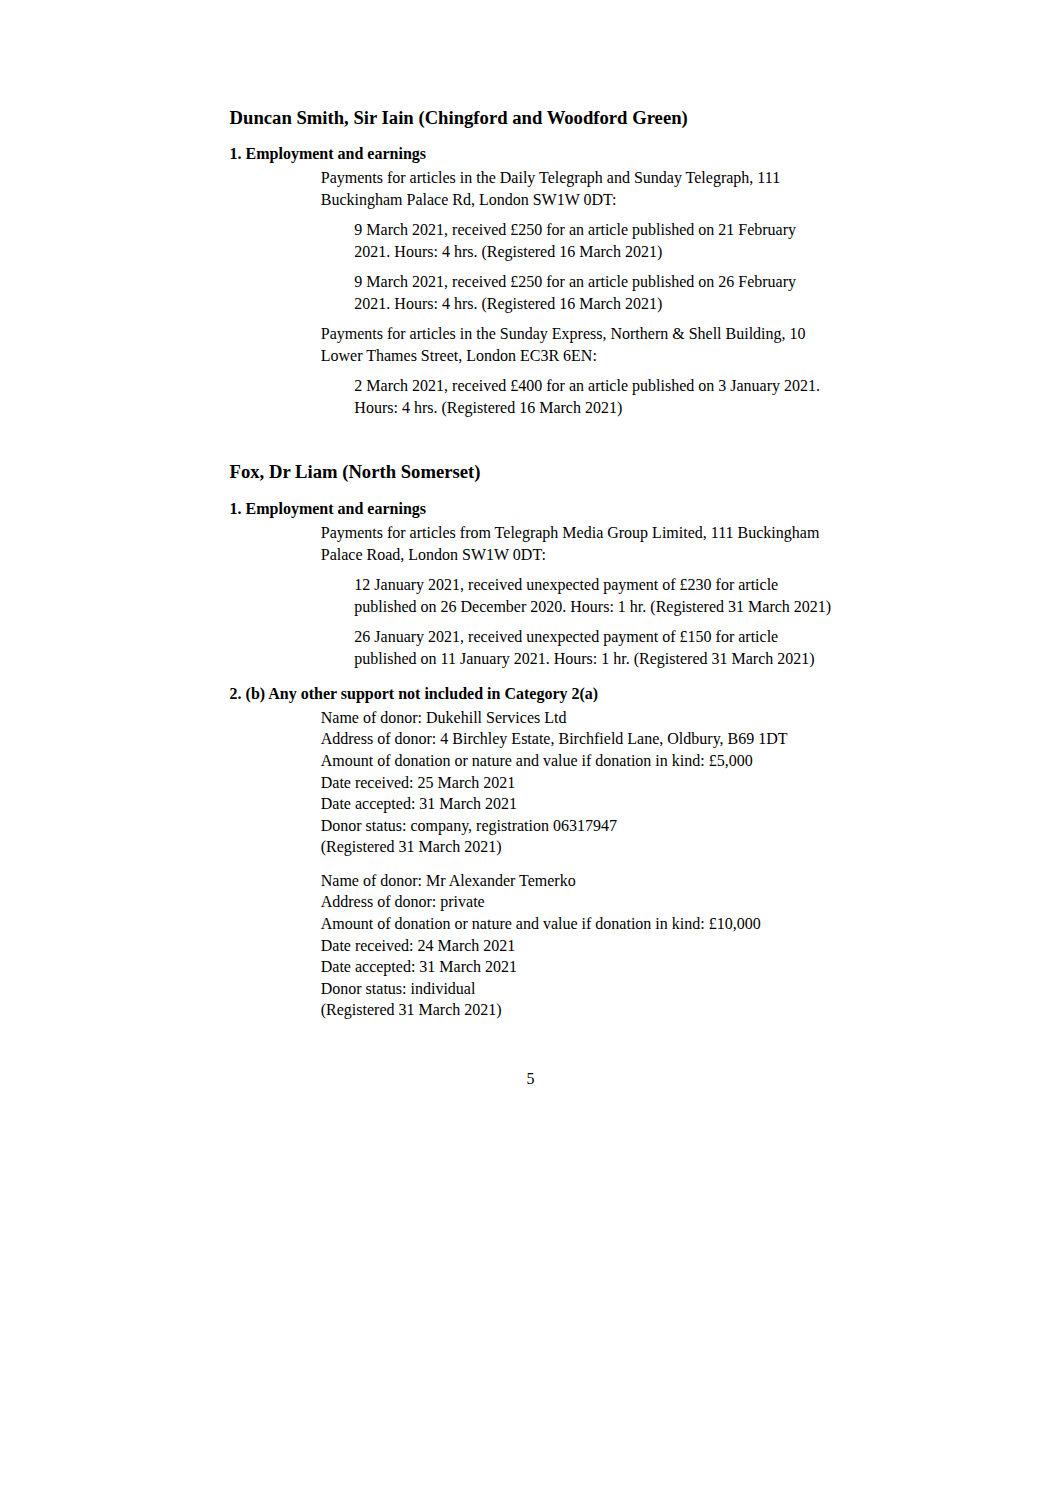Duncan Smith, Sir Iain (Chingford and Woodford Green)
1. Employment and earnings
Payments for articles in the Daily Telegraph and Sunday Telegraph, 111 Buckingham Palace Rd, London SW1W 0DT:
9 March 2021, received £250 for an article published on 21 February 2021. Hours: 4 hrs. (Registered 16 March 2021)
9 March 2021, received £250 for an article published on 26 February 2021. Hours: 4 hrs. (Registered 16 March 2021)
Payments for articles in the Sunday Express, Northern & Shell Building, 10 Lower Thames Street, London EC3R 6EN:
2 March 2021, received £400 for an article published on 3 January 2021. Hours: 4 hrs. (Registered 16 March 2021)
Fox, Dr Liam (North Somerset)
1. Employment and earnings
Payments for articles from Telegraph Media Group Limited, 111 Buckingham Palace Road, London SW1W 0DT:
12 January 2021, received unexpected payment of £230 for article published on 26 December 2020. Hours: 1 hr. (Registered 31 March 2021)
26 January 2021, received unexpected payment of £150 for article published on 11 January 2021. Hours: 1 hr. (Registered 31 March 2021)
2. (b) Any other support not included in Category 2(a)
Name of donor: Dukehill Services Ltd
Address of donor: 4 Birchley Estate, Birchfield Lane, Oldbury, B69 1DT
Amount of donation or nature and value if donation in kind: £5,000
Date received: 25 March 2021
Date accepted: 31 March 2021
Donor status: company, registration 06317947
(Registered 31 March 2021)
Name of donor: Mr Alexander Temerko
Address of donor: private
Amount of donation or nature and value if donation in kind: £10,000
Date received: 24 March 2021
Date accepted: 31 March 2021
Donor status: individual
(Registered 31 March 2021)
5